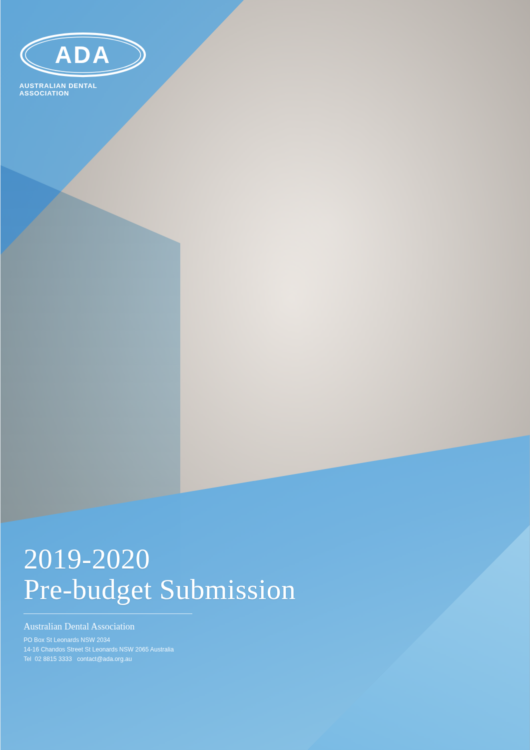ADA
Australian Dental
Association
2019-2020 Pre-budget Submission
Australian Dental Association
PO Box St Leonards NSW 2034
14-16 Chandos Street St Leonards NSW 2065 Australia
Tel 02 8815 3333 contact@ada.org.au